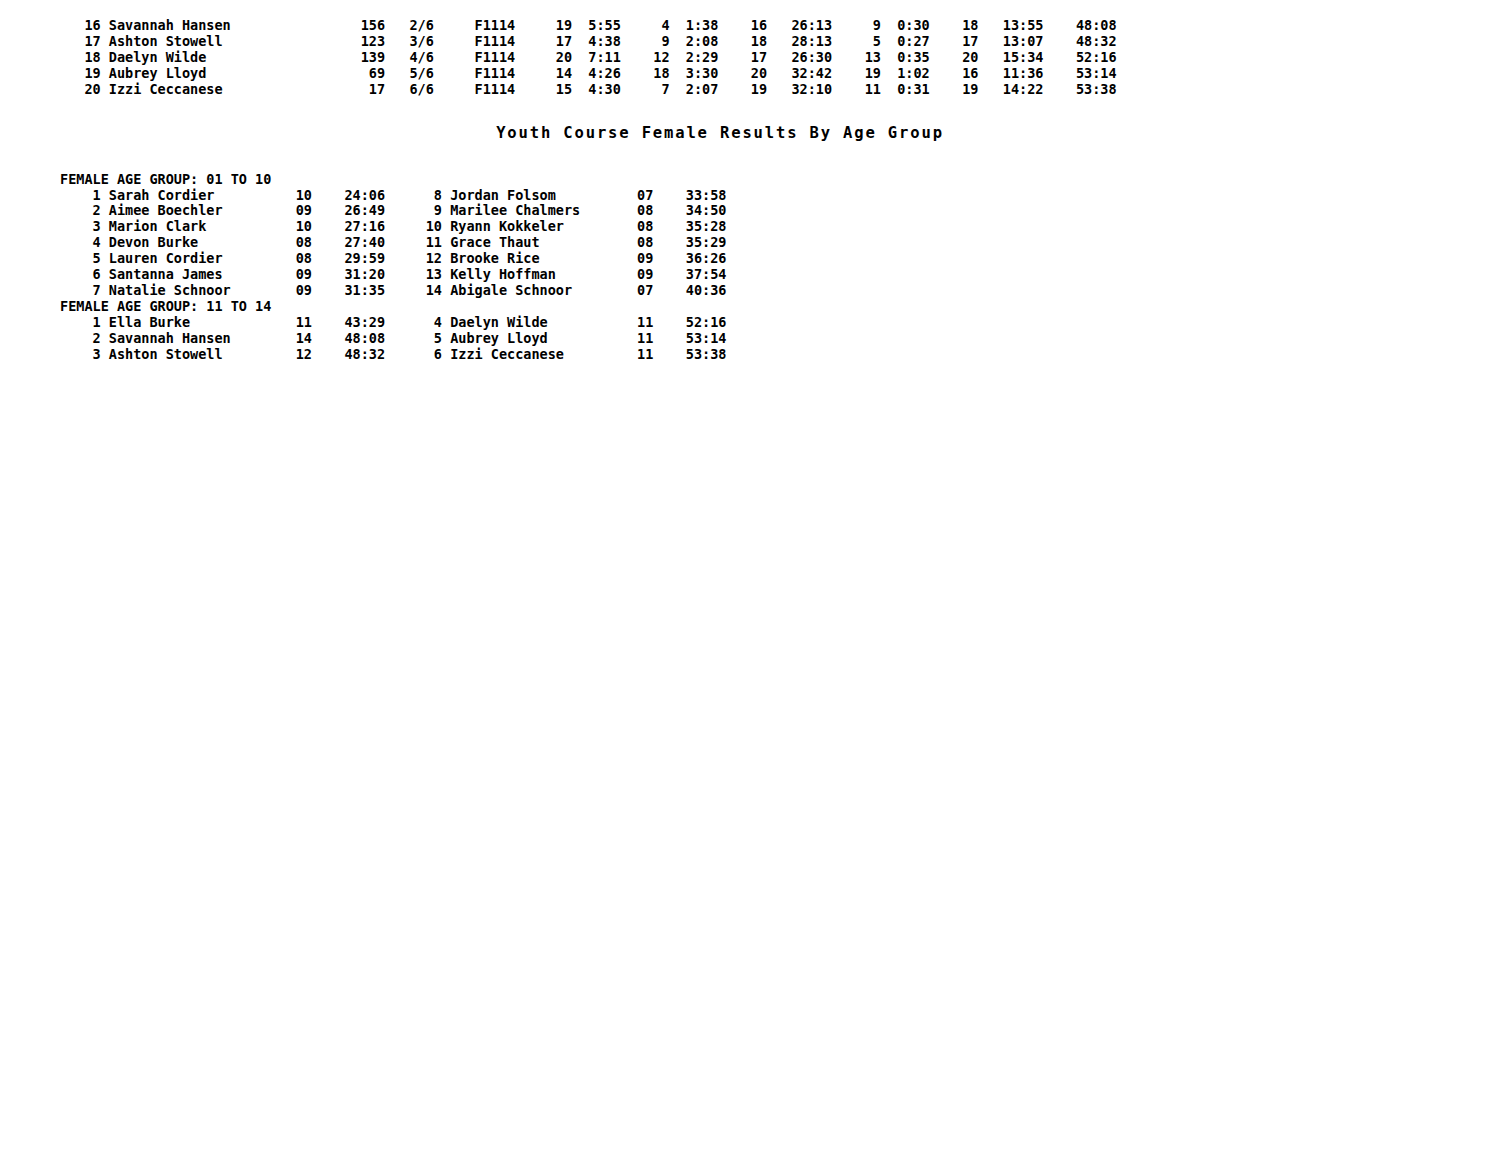16 Savannah Hansen                156   2/6     F1114     19  5:55     4  1:38    16   26:13     9  0:30    18   13:55    48:08
   17 Ashton Stowell                 123   3/6     F1114     17  4:38     9  2:08    18   28:13     5  0:27    17   13:07    48:32
   18 Daelyn Wilde                   139   4/6     F1114     20  7:11    12  2:29    17   26:30    13  0:35    20   15:34    52:16
   19 Aubrey Lloyd                    69   5/6     F1114     14  4:26    18  3:30    20   32:42    19  1:02    16   11:36    53:14
   20 Izzi Ceccanese                  17   6/6     F1114     15  4:30     7  2:07    19   32:10    11  0:31    19   14:22    53:38
Youth Course Female Results By Age Group
FEMALE AGE GROUP: 01 TO 10
    1 Sarah Cordier          10    24:06      8 Jordan Folsom          07    33:58
    2 Aimee Boechler         09    26:49      9 Marilee Chalmers       08    34:50
    3 Marion Clark           10    27:16     10 Ryann Kokkeler         08    35:28
    4 Devon Burke            08    27:40     11 Grace Thaut            08    35:29
    5 Lauren Cordier         08    29:59     12 Brooke Rice            09    36:26
    6 Santanna James         09    31:20     13 Kelly Hoffman          09    37:54
    7 Natalie Schnoor        09    31:35     14 Abigale Schnoor        07    40:36
FEMALE AGE GROUP: 11 TO 14
    1 Ella Burke             11    43:29      4 Daelyn Wilde           11    52:16
    2 Savannah Hansen        14    48:08      5 Aubrey Lloyd           11    53:14
    3 Ashton Stowell         12    48:32      6 Izzi Ceccanese         11    53:38